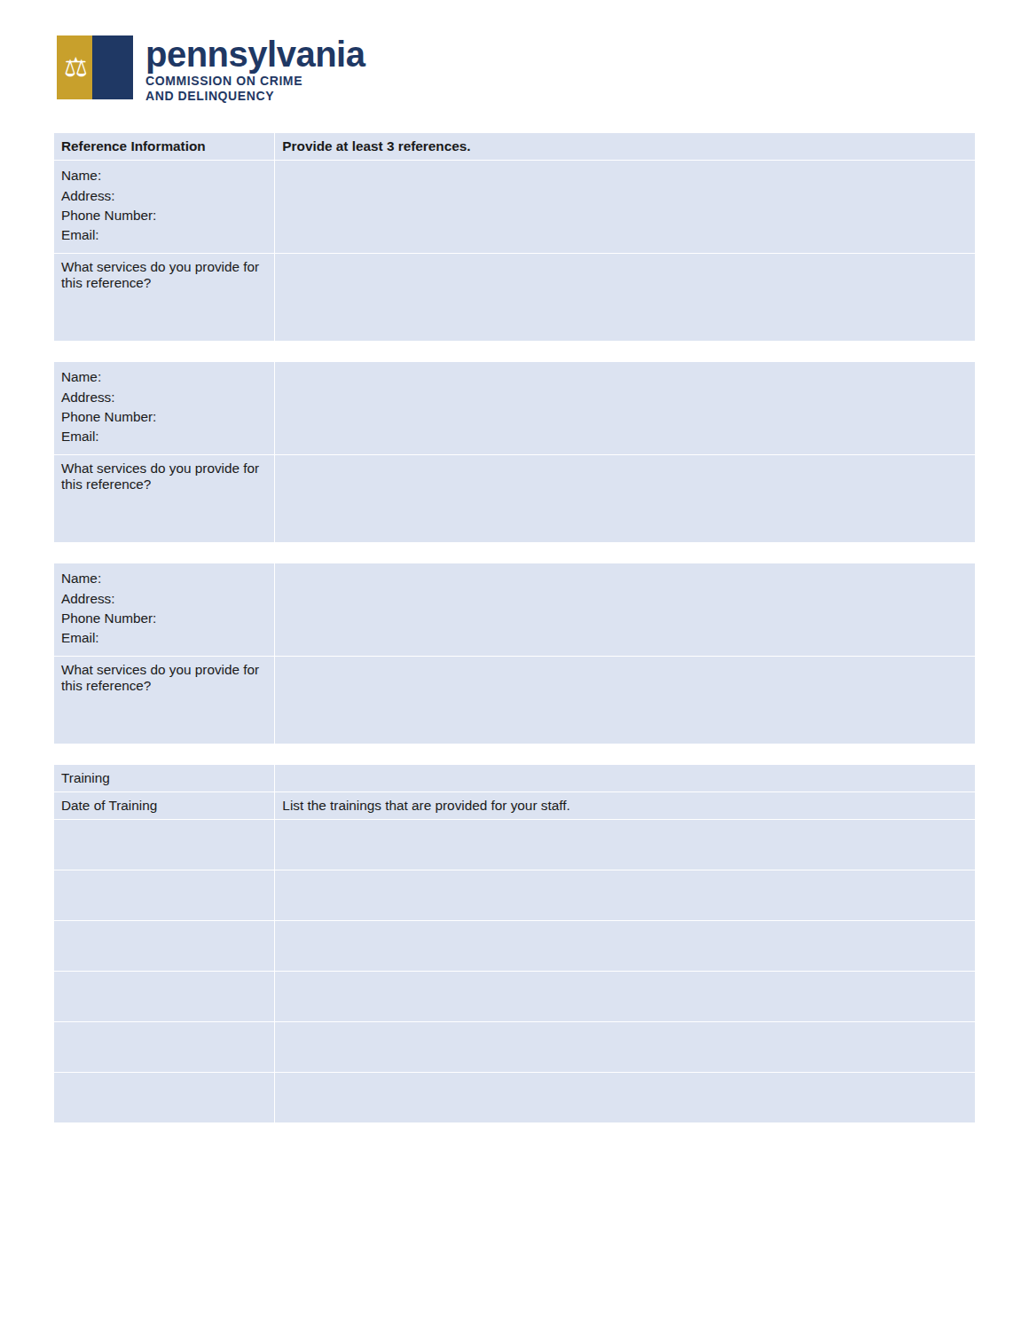⚖
pennsylvania
COMMISSION ON CRIME
AND DELINQUENCY
| Reference Information | Provide at least 3 references. |
| --- | --- |
| Name: Address: Phone Number: Email: | |
| What services do you provide for this reference? | |
| Name: Address: Phone Number: Email: | |
| What services do you provide for this reference? | |
| Name: Address: Phone Number: Email: | |
| What services do you provide for this reference? | |
| Training | |
| Date of Training | List the trainings that are provided for your staff. |